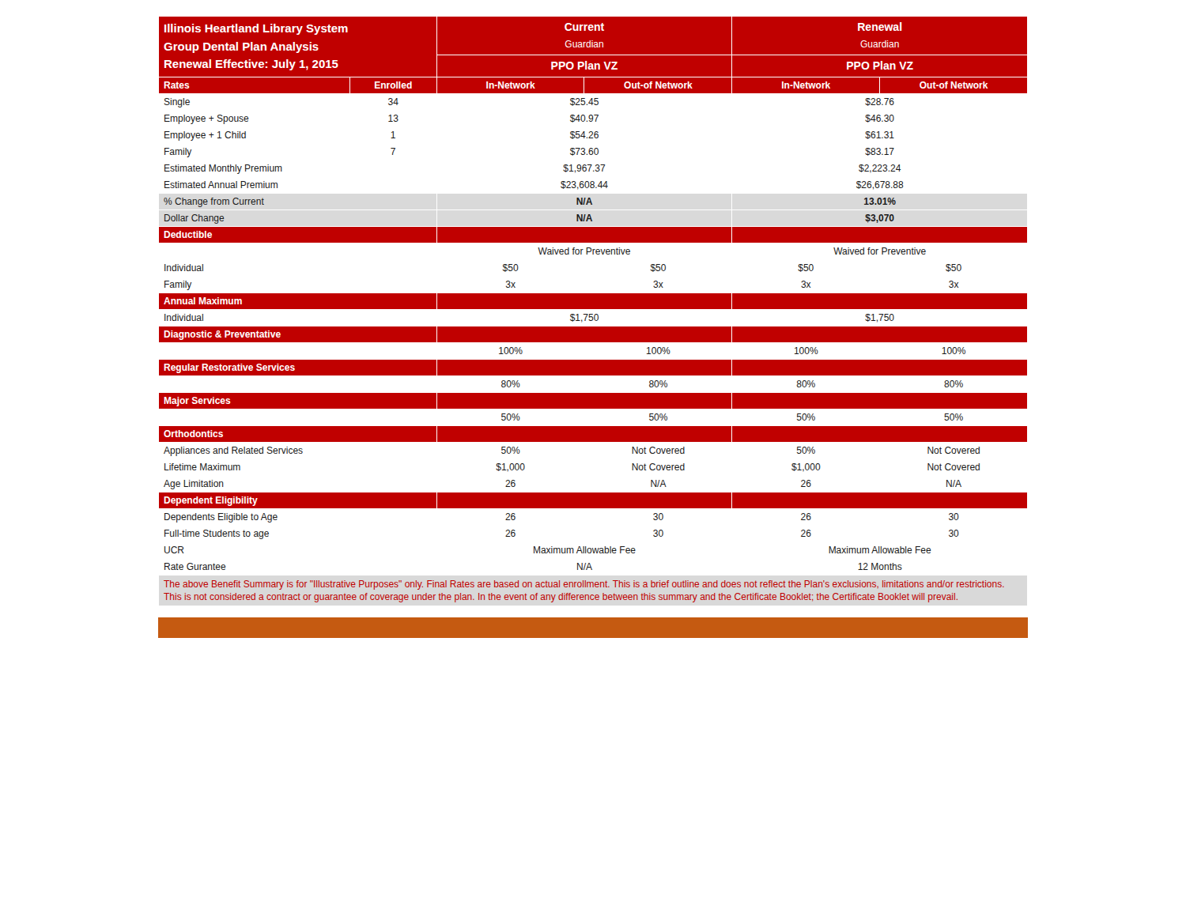| Illinois Heartland Library System Group Dental Plan Analysis Renewal Effective: July 1, 2015 | Current Guardian | Renewal Guardian |
| --- | --- | --- |
| PPO Plan VZ | PPO Plan VZ |
| Rates | Enrolled | In-Network | Out-of Network | In-Network | Out-of Network |
| Single | 34 | $25.45 | $28.76 |
| Employee + Spouse | 13 | $40.97 | $46.30 |
| Employee + 1 Child | 1 | $54.26 | $61.31 |
| Family | 7 | $73.60 | $83.17 |
| Estimated Monthly Premium | $1,967.37 | $2,223.24 |
| Estimated Annual Premium | $23,608.44 | $26,678.88 |
| % Change from Current | N/A | 13.01% |
| Dollar Change | N/A | $3,070 |
| Deductible | | |
| | Waived for Preventive | Waived for Preventive |
| Individual | $50 | $50 | $50 | $50 |
| Family | 3x | 3x | 3x | 3x |
| Annual Maximum | | |
| Individual | $1,750 | $1,750 |
| Diagnostic & Preventative | | |
| | 100% | 100% | 100% | 100% |
| Regular Restorative Services | | |
| | 80% | 80% | 80% | 80% |
| Major Services | | |
| | 50% | 50% | 50% | 50% |
| Orthodontics | | |
| Appliances and Related Services | 50% | Not Covered | 50% | Not Covered |
| Lifetime Maximum | $1,000 | Not Covered | $1,000 | Not Covered |
| Age Limitation | 26 | N/A | 26 | N/A |
| Dependent Eligibility | | |
| Dependents Eligible to Age | 26 | 30 | 26 | 30 |
| Full-time Students to age | 26 | 30 | 26 | 30 |
| UCR | Maximum Allowable Fee | Maximum Allowable Fee |
| Rate Gurantee | N/A | 12 Months |
| The above Benefit Summary is for "Illustrative Purposes" only. Final Rates are based on actual enrollment. This is a brief outline and does not reflect the Plan's exclusions, limitations and/or restrictions. This is not considered a contract or guarantee of coverage under the plan. In the event of any difference between this summary and the Certificate Booklet; the Certificate Booklet will prevail. |